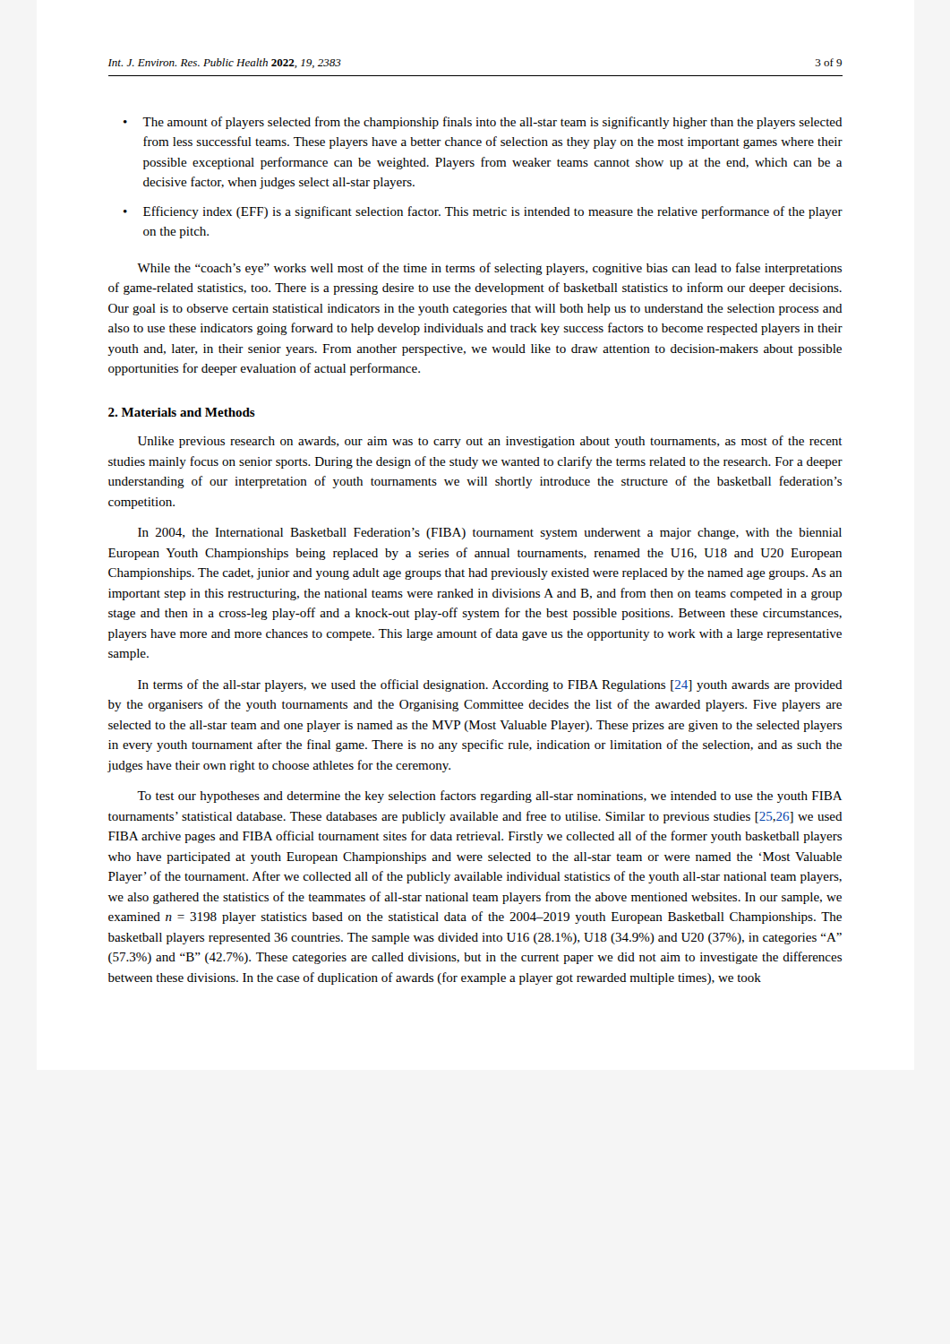Int. J. Environ. Res. Public Health 2022, 19, 2383 3 of 9
The amount of players selected from the championship finals into the all-star team is significantly higher than the players selected from less successful teams. These players have a better chance of selection as they play on the most important games where their possible exceptional performance can be weighted. Players from weaker teams cannot show up at the end, which can be a decisive factor, when judges select all-star players.
Efficiency index (EFF) is a significant selection factor. This metric is intended to measure the relative performance of the player on the pitch.
While the “coach’s eye” works well most of the time in terms of selecting players, cognitive bias can lead to false interpretations of game-related statistics, too. There is a pressing desire to use the development of basketball statistics to inform our deeper decisions. Our goal is to observe certain statistical indicators in the youth categories that will both help us to understand the selection process and also to use these indicators going forward to help develop individuals and track key success factors to become respected players in their youth and, later, in their senior years. From another perspective, we would like to draw attention to decision-makers about possible opportunities for deeper evaluation of actual performance.
2. Materials and Methods
Unlike previous research on awards, our aim was to carry out an investigation about youth tournaments, as most of the recent studies mainly focus on senior sports. During the design of the study we wanted to clarify the terms related to the research. For a deeper understanding of our interpretation of youth tournaments we will shortly introduce the structure of the basketball federation’s competition.
In 2004, the International Basketball Federation’s (FIBA) tournament system underwent a major change, with the biennial European Youth Championships being replaced by a series of annual tournaments, renamed the U16, U18 and U20 European Championships. The cadet, junior and young adult age groups that had previously existed were replaced by the named age groups. As an important step in this restructuring, the national teams were ranked in divisions A and B, and from then on teams competed in a group stage and then in a cross-leg play-off and a knock-out play-off system for the best possible positions. Between these circumstances, players have more and more chances to compete. This large amount of data gave us the opportunity to work with a large representative sample.
In terms of the all-star players, we used the official designation. According to FIBA Regulations [24] youth awards are provided by the organisers of the youth tournaments and the Organising Committee decides the list of the awarded players. Five players are selected to the all-star team and one player is named as the MVP (Most Valuable Player). These prizes are given to the selected players in every youth tournament after the final game. There is no any specific rule, indication or limitation of the selection, and as such the judges have their own right to choose athletes for the ceremony.
To test our hypotheses and determine the key selection factors regarding all-star nominations, we intended to use the youth FIBA tournaments’ statistical database. These databases are publicly available and free to utilise. Similar to previous studies [25,26] we used FIBA archive pages and FIBA official tournament sites for data retrieval. Firstly we collected all of the former youth basketball players who have participated at youth European Championships and were selected to the all-star team or were named the ‘Most Valuable Player’ of the tournament. After we collected all of the publicly available individual statistics of the youth all-star national team players, we also gathered the statistics of the teammates of all-star national team players from the above mentioned websites. In our sample, we examined n = 3198 player statistics based on the statistical data of the 2004–2019 youth European Basketball Championships. The basketball players represented 36 countries. The sample was divided into U16 (28.1%), U18 (34.9%) and U20 (37%), in categories “A” (57.3%) and “B” (42.7%). These categories are called divisions, but in the current paper we did not aim to investigate the differences between these divisions. In the case of duplication of awards (for example a player got rewarded multiple times), we took